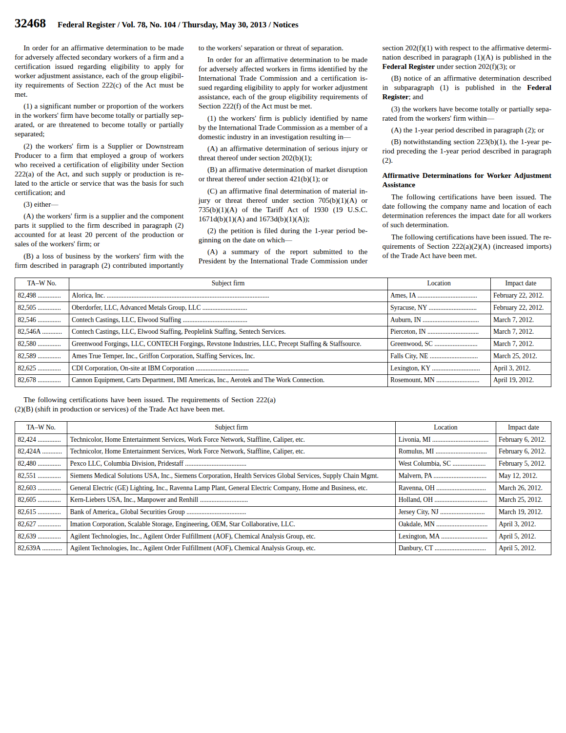32468 Federal Register / Vol. 78, No. 104 / Thursday, May 30, 2013 / Notices
In order for an affirmative determination to be made for adversely affected secondary workers of a firm and a certification issued regarding eligibility to apply for worker adjustment assistance, each of the group eligibility requirements of Section 222(c) of the Act must be met.
(1) a significant number or proportion of the workers in the workers' firm have become totally or partially separated, or are threatened to become totally or partially separated;
(2) the workers' firm is a Supplier or Downstream Producer to a firm that employed a group of workers who received a certification of eligibility under Section 222(a) of the Act, and such supply or production is related to the article or service that was the basis for such certification; and
(3) either—
(A) the workers' firm is a supplier and the component parts it supplied to the firm described in paragraph (2) accounted for at least 20 percent of the production or sales of the workers' firm; or
(B) a loss of business by the workers' firm with the firm described in paragraph (2) contributed importantly to the workers' separation or threat of separation.
In order for an affirmative determination to be made for adversely affected workers in firms identified by the International Trade Commission and a certification issued regarding eligibility to apply for worker adjustment assistance, each of the group eligibility requirements of Section 222(f) of the Act must be met.
(1) the workers' firm is publicly identified by name by the International Trade Commission as a member of a domestic industry in an investigation resulting in—
(A) an affirmative determination of serious injury or threat thereof under section 202(b)(1);
(B) an affirmative determination of market disruption or threat thereof under section 421(b)(1); or
(C) an affirmative final determination of material injury or threat thereof under section 705(b)(1)(A) or 735(b)(1)(A) of the Tariff Act of 1930 (19 U.S.C. 1671d(b)(1)(A) and 1673d(b)(1)(A));
(2) the petition is filed during the 1-year period beginning on the date on which—
(A) a summary of the report submitted to the President by the International Trade Commission under section 202(f)(1) with respect to the affirmative determination described in paragraph (1)(A) is published in the Federal Register under section 202(f)(3); or
(B) notice of an affirmative determination described in subparagraph (1) is published in the Federal Register; and
(3) the workers have become totally or partially separated from the workers' firm within—
(A) the 1-year period described in paragraph (2); or
(B) notwithstanding section 223(b)(1), the 1-year period preceding the 1-year period described in paragraph (2).
Affirmative Determinations for Worker Adjustment Assistance
The following certifications have been issued. The date following the company name and location of each determination references the impact date for all workers of such determination.
The following certifications have been issued. The requirements of Section 222(a)(2)(A) (increased imports) of the Trade Act have been met.
| TA–W No. | Subject firm | Location | Impact date |
| --- | --- | --- | --- |
| 82,498 .............. | Alorica, Inc. .................................................................................................. | Ames, IA .................................... | February 22, 2012. |
| 82,505 .............. | Oberdorfer, LLC, Advanced Metals Group, LLC ........................... | Syracuse, NY ............................. | February 22, 2012. |
| 82,546 .............. | Contech Castings, LLC, Elwood Staffing ....................................... | Auburn, IN .................................. | March 7, 2012. |
| 82,546A ............ | Contech Castings, LLC, Elwood Staffing, Peoplelink Staffing, Sentech Services. | Pierceton, IN ............................... | March 7, 2012. |
| 82,580 .............. | Greenwood Forgings, LLC, CONTECH Forgings, Revstone Industries, LLC, Precept Staffing & Staffsource. | Greenwood, SC .......................... | March 7, 2012. |
| 82,589 .............. | Ames True Temper, Inc., Griffon Corporation, Staffing Services, Inc. | Falls City, NE ............................. | March 25, 2012. |
| 82,625 .............. | CDI Corporation, On-site at IBM Corporation ................................ | Lexington, KY ............................. | April 3, 2012. |
| 82,678 .............. | Cannon Equipment, Carts Department, IMI Americas, Inc., Aerotek and The Work Connection. | Rosemount, MN .......................... | April 19, 2012. |
The following certifications have been issued. The requirements of Section 222(a)(2)(B) (shift in production or services) of the Trade Act have been met.
| TA–W No. | Subject firm | Location | Impact date |
| --- | --- | --- | --- |
| 82,424 .............. | Technicolor, Home Entertainment Services, Work Force Network, Staffline, Caliper, etc. | Livonia, MI .................................. | February 6, 2012. |
| 82,424A ............ | Technicolor, Home Entertainment Services, Work Force Network, Staffline, Caliper, etc. | Romulus, MI ............................... | February 6, 2012. |
| 82,480 .............. | Pexco LLC, Columbia Division, Pridestaff ..................................... | West Columbia, SC .................... | February 5, 2012. |
| 82,551 .............. | Siemens Medical Solutions USA, Inc., Siemens Corporation, Health Services Global Services, Supply Chain Mgmt. | Malvern, PA ................................ | May 12, 2012. |
| 82,603 .............. | General Electric (GE) Lighting, Inc., Ravenna Lamp Plant, General Electric Company, Home and Business, etc. | Ravenna, OH .............................. | March 26, 2012. |
| 82,605 .............. | Kern-Liebers USA, Inc., Manpower and Renhill ............................. | Holland, OH ................................ | March 25, 2012. |
| 82,615 .............. | Bank of America,, Global Securities Group .................................... | Jersey City, NJ ........................... | March 19, 2012. |
| 82,627 .............. | Imation Corporation, Scalable Storage, Engineering, OEM, Star Collaborative, LLC. | Oakdale, MN ............................... | April 3, 2012. |
| 82,639 .............. | Agilent Technologies, Inc., Agilent Order Fulfillment (AOF), Chemical Analysis Group, etc. | Lexington, MA ............................ | April 5, 2012. |
| 82,639A ............ | Agilent Technologies, Inc., Agilent Order Fulfillment (AOF), Chemical Analysis Group, etc. | Danbury, CT ............................... | April 5, 2012. |